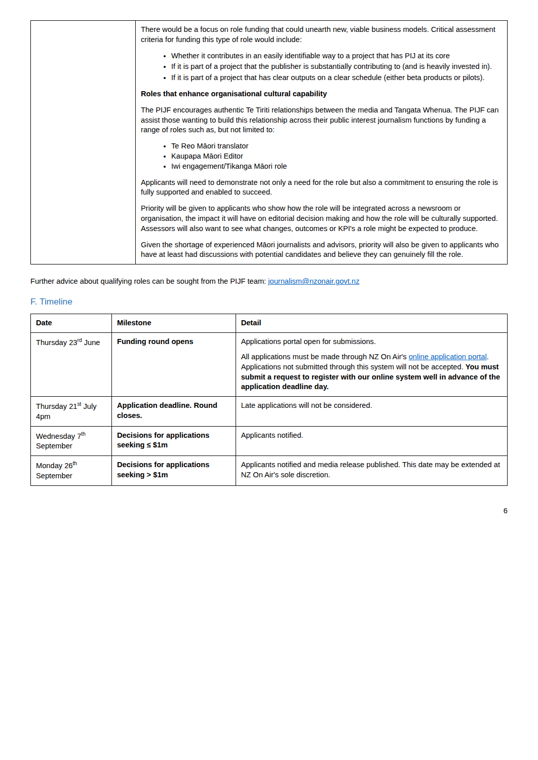| | There would be a focus on role funding that could unearth new, viable business models. Critical assessment criteria for funding this type of role would include: Whether it contributes in an easily identifiable way to a project that has PIJ at its core If it is part of a project that the publisher is substantially contributing to (and is heavily invested in). If it is part of a project that has clear outputs on a clear schedule (either beta products or pilots). Roles that enhance organisational cultural capability The PIJF encourages authentic Te Tiriti relationships between the media and Tangata Whenua. The PIJF can assist those wanting to build this relationship across their public interest journalism functions by funding a range of roles such as, but not limited to: Te Reo Māori translator Kaupapa Māori Editor Iwi engagement/Tikanga Māori role Applicants will need to demonstrate not only a need for the role but also a commitment to ensuring the role is fully supported and enabled to succeed. Priority will be given to applicants who show how the role will be integrated across a newsroom or organisation, the impact it will have on editorial decision making and how the role will be culturally supported. Assessors will also want to see what changes, outcomes or KPI's a role might be expected to produce. Given the shortage of experienced Māori journalists and advisors, priority will also be given to applicants who have at least had discussions with potential candidates and believe they can genuinely fill the role. |
Further advice about qualifying roles can be sought from the PIJF team: journalism@nzonair.govt.nz
F. Timeline
| Date | Milestone | Detail |
| --- | --- | --- |
| Thursday 23 rd June | Funding round opens | Applications portal open for submissions. All applications must be made through NZ On Air's online application portal . Applications not submitted through this system will not be accepted. You must submit a request to register with our online system well in advance of the application deadline day. |
| Thursday 21 st July 4pm | Application deadline. Round closes. | Late applications will not be considered. |
| Wednesday 7 th September | Decisions for applications seeking ≤ $1m | Applicants notified. |
| Monday 26 th September | Decisions for applications seeking > $1m | Applicants notified and media release published. This date may be extended at NZ On Air's sole discretion. |
6